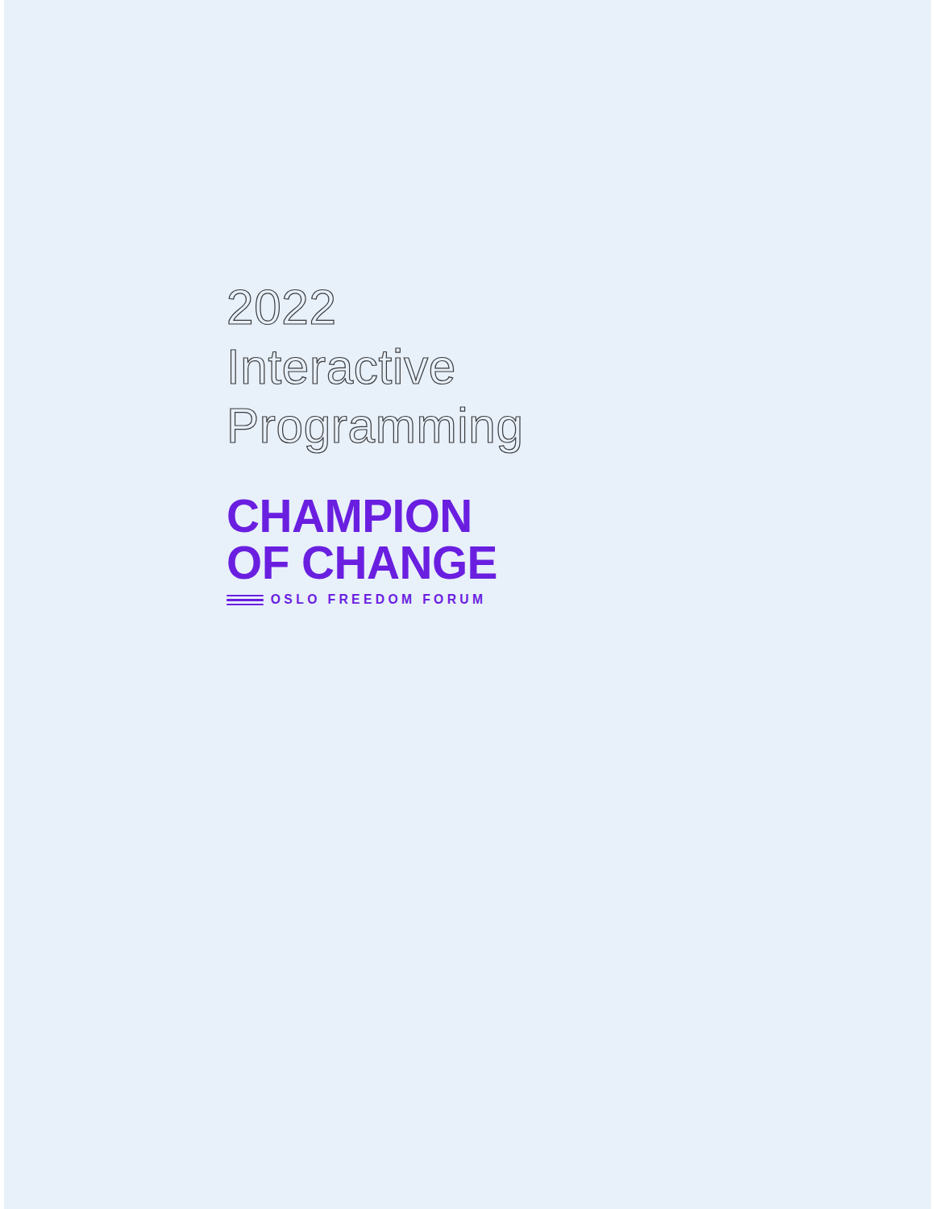2022 Interactive Programming
CHAMPION OF CHANGE OSLO FREEDOM FORUM